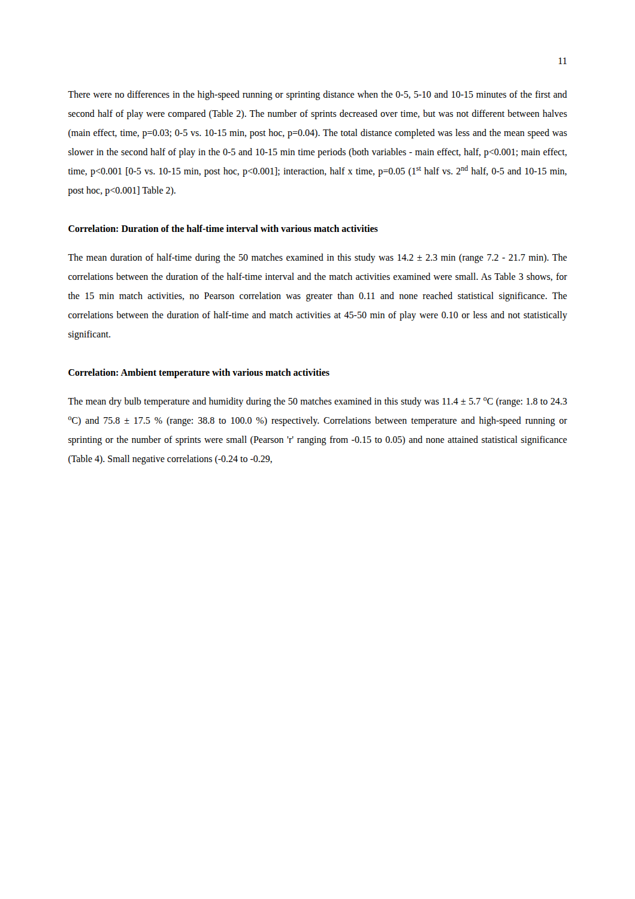11
There were no differences in the high-speed running or sprinting distance when the 0-5, 5-10 and 10-15 minutes of the first and second half of play were compared (Table 2). The number of sprints decreased over time, but was not different between halves (main effect, time, p=0.03; 0-5 vs. 10-15 min, post hoc, p=0.04). The total distance completed was less and the mean speed was slower in the second half of play in the 0-5 and 10-15 min time periods (both variables - main effect, half, p<0.001; main effect, time, p<0.001 [0-5 vs. 10-15 min, post hoc, p<0.001]; interaction, half x time, p=0.05 (1st half vs. 2nd half, 0-5 and 10-15 min, post hoc, p<0.001] Table 2).
Correlation: Duration of the half-time interval with various match activities
The mean duration of half-time during the 50 matches examined in this study was 14.2 ± 2.3 min (range 7.2 - 21.7 min). The correlations between the duration of the half-time interval and the match activities examined were small. As Table 3 shows, for the 15 min match activities, no Pearson correlation was greater than 0.11 and none reached statistical significance. The correlations between the duration of half-time and match activities at 45-50 min of play were 0.10 or less and not statistically significant.
Correlation: Ambient temperature with various match activities
The mean dry bulb temperature and humidity during the 50 matches examined in this study was 11.4 ± 5.7 oC (range: 1.8 to 24.3 oC) and 75.8 ± 17.5 % (range: 38.8 to 100.0 %) respectively. Correlations between temperature and high-speed running or sprinting or the number of sprints were small (Pearson 'r' ranging from -0.15 to 0.05) and none attained statistical significance (Table 4). Small negative correlations (-0.24 to -0.29,